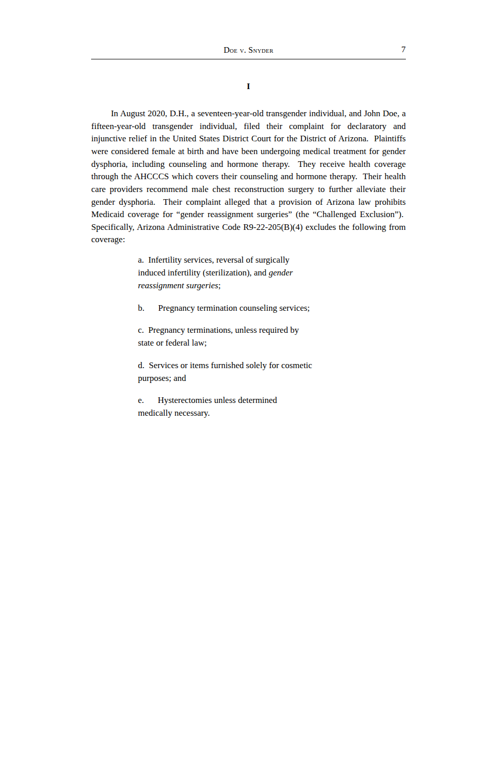Doe v. Snyder 7
I
In August 2020, D.H., a seventeen-year-old transgender individual, and John Doe, a fifteen-year-old transgender individual, filed their complaint for declaratory and injunctive relief in the United States District Court for the District of Arizona. Plaintiffs were considered female at birth and have been undergoing medical treatment for gender dysphoria, including counseling and hormone therapy. They receive health coverage through the AHCCCS which covers their counseling and hormone therapy. Their health care providers recommend male chest reconstruction surgery to further alleviate their gender dysphoria. Their complaint alleged that a provision of Arizona law prohibits Medicaid coverage for “gender reassignment surgeries” (the “Challenged Exclusion”). Specifically, Arizona Administrative Code R9-22-205(B)(4) excludes the following from coverage:
a. Infertility services, reversal of surgically induced infertility (sterilization), and gender reassignment surgeries;
b. Pregnancy termination counseling services;
c. Pregnancy terminations, unless required by state or federal law;
d. Services or items furnished solely for cosmetic purposes; and
e. Hysterectomies unless determined medically necessary.